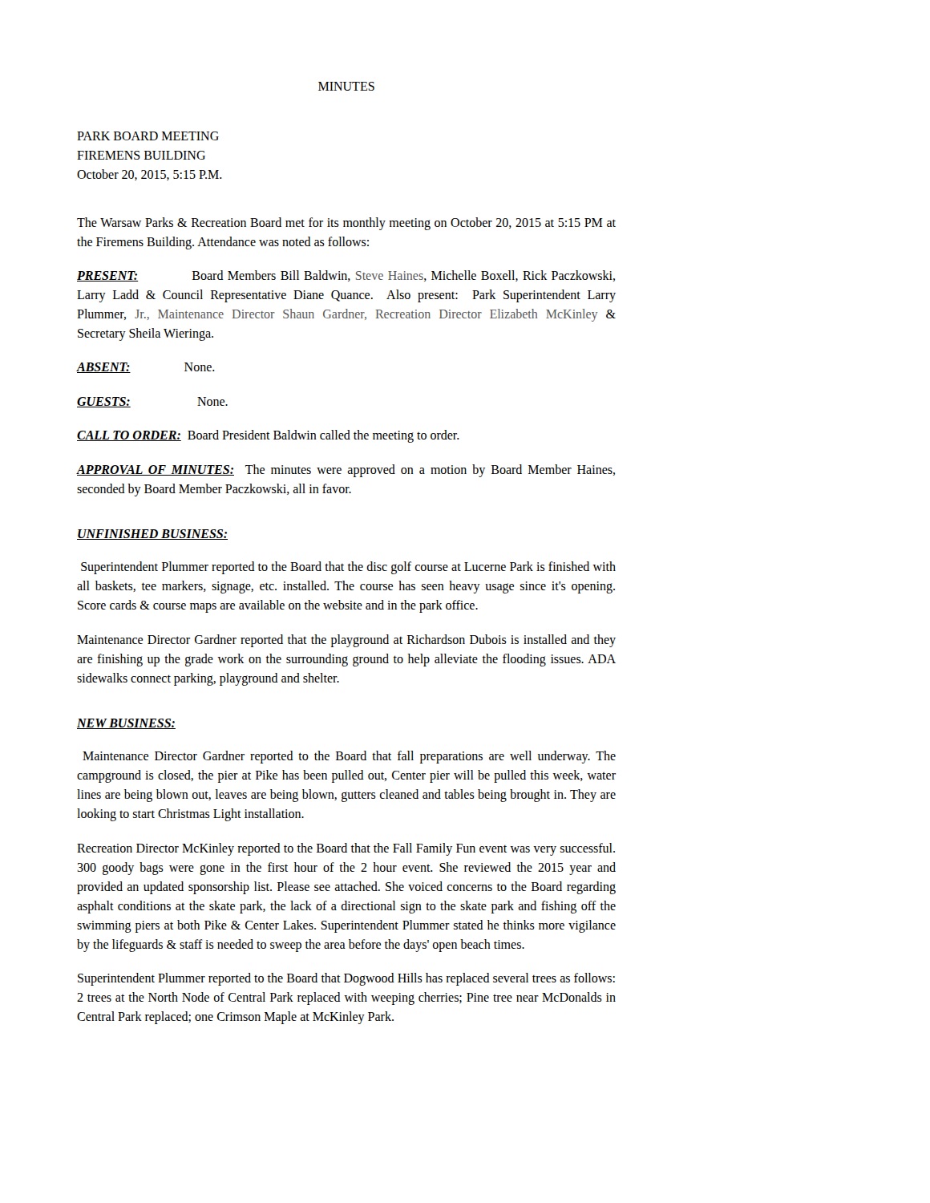MINUTES
PARK BOARD MEETING
FIREMENS BUILDING
October 20, 2015, 5:15 P.M.
The Warsaw Parks & Recreation Board met for its monthly meeting on October 20, 2015 at 5:15 PM at the Firemens Building. Attendance was noted as follows:
PRESENT: Board Members Bill Baldwin, Steve Haines, Michelle Boxell, Rick Paczkowski, Larry Ladd & Council Representative Diane Quance. Also present: Park Superintendent Larry Plummer, Jr., Maintenance Director Shaun Gardner, Recreation Director Elizabeth McKinley & Secretary Sheila Wieringa.
ABSENT: None.
GUESTS: None.
CALL TO ORDER: Board President Baldwin called the meeting to order.
APPROVAL OF MINUTES: The minutes were approved on a motion by Board Member Haines, seconded by Board Member Paczkowski, all in favor.
UNFINISHED BUSINESS:
Superintendent Plummer reported to the Board that the disc golf course at Lucerne Park is finished with all baskets, tee markers, signage, etc. installed. The course has seen heavy usage since it's opening. Score cards & course maps are available on the website and in the park office.
Maintenance Director Gardner reported that the playground at Richardson Dubois is installed and they are finishing up the grade work on the surrounding ground to help alleviate the flooding issues. ADA sidewalks connect parking, playground and shelter.
NEW BUSINESS:
Maintenance Director Gardner reported to the Board that fall preparations are well underway. The campground is closed, the pier at Pike has been pulled out, Center pier will be pulled this week, water lines are being blown out, leaves are being blown, gutters cleaned and tables being brought in. They are looking to start Christmas Light installation.
Recreation Director McKinley reported to the Board that the Fall Family Fun event was very successful. 300 goody bags were gone in the first hour of the 2 hour event. She reviewed the 2015 year and provided an updated sponsorship list. Please see attached. She voiced concerns to the Board regarding asphalt conditions at the skate park, the lack of a directional sign to the skate park and fishing off the swimming piers at both Pike & Center Lakes. Superintendent Plummer stated he thinks more vigilance by the lifeguards & staff is needed to sweep the area before the days' open beach times.
Superintendent Plummer reported to the Board that Dogwood Hills has replaced several trees as follows: 2 trees at the North Node of Central Park replaced with weeping cherries; Pine tree near McDonalds in Central Park replaced; one Crimson Maple at McKinley Park.